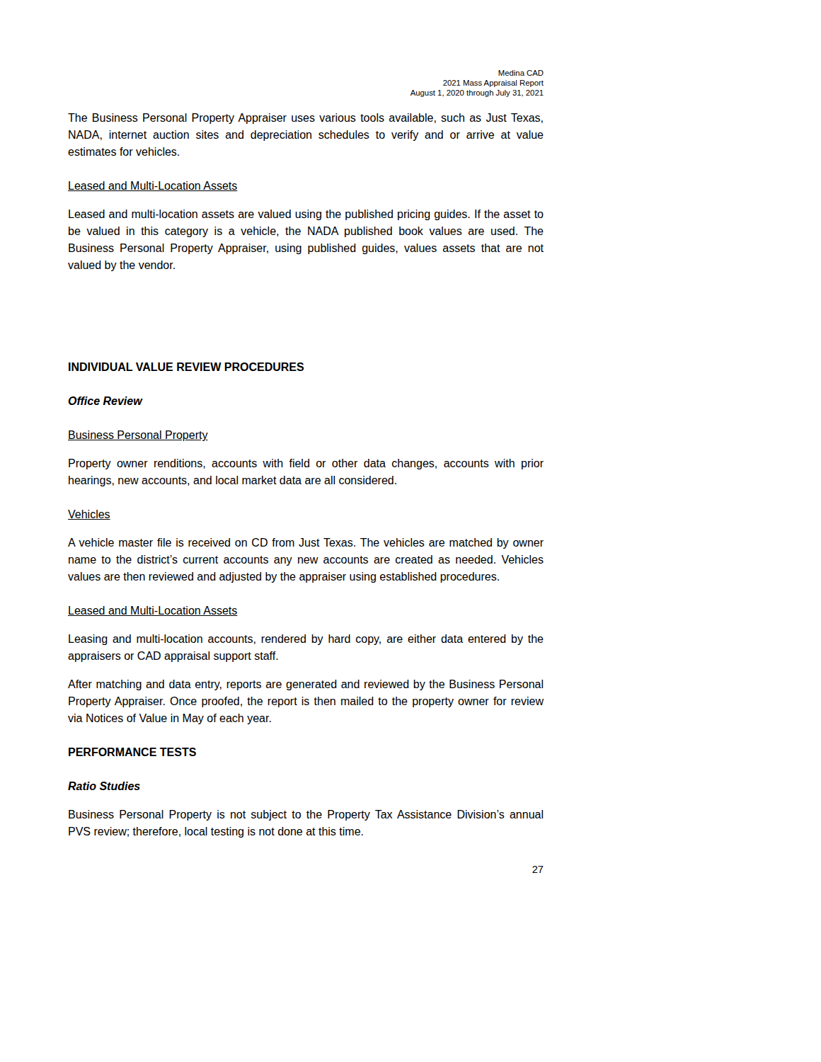Medina CAD
2021 Mass Appraisal Report
August 1, 2020 through July 31, 2021
The Business Personal Property Appraiser uses various tools available, such as Just Texas, NADA, internet auction sites and depreciation schedules to verify and or arrive at value estimates for vehicles.
Leased and Multi-Location Assets
Leased and multi-location assets are valued using the published pricing guides. If the asset to be valued in this category is a vehicle, the NADA published book values are used. The Business Personal Property Appraiser, using published guides, values assets that are not valued by the vendor.
Individual Value Review Procedures
Office Review
Business Personal Property
Property owner renditions, accounts with field or other data changes, accounts with prior hearings, new accounts, and local market data are all considered.
Vehicles
A vehicle master file is received on CD from Just Texas. The vehicles are matched by owner name to the district’s current accounts any new accounts are created as needed. Vehicles values are then reviewed and adjusted by the appraiser using established procedures.
Leased and Multi-Location Assets
Leasing and multi-location accounts, rendered by hard copy, are either data entered by the appraisers or CAD appraisal support staff.
After matching and data entry, reports are generated and reviewed by the Business Personal Property Appraiser. Once proofed, the report is then mailed to the property owner for review via Notices of Value in May of each year.
Performance Tests
Ratio Studies
Business Personal Property is not subject to the Property Tax Assistance Division’s annual PVS review; therefore, local testing is not done at this time.
27